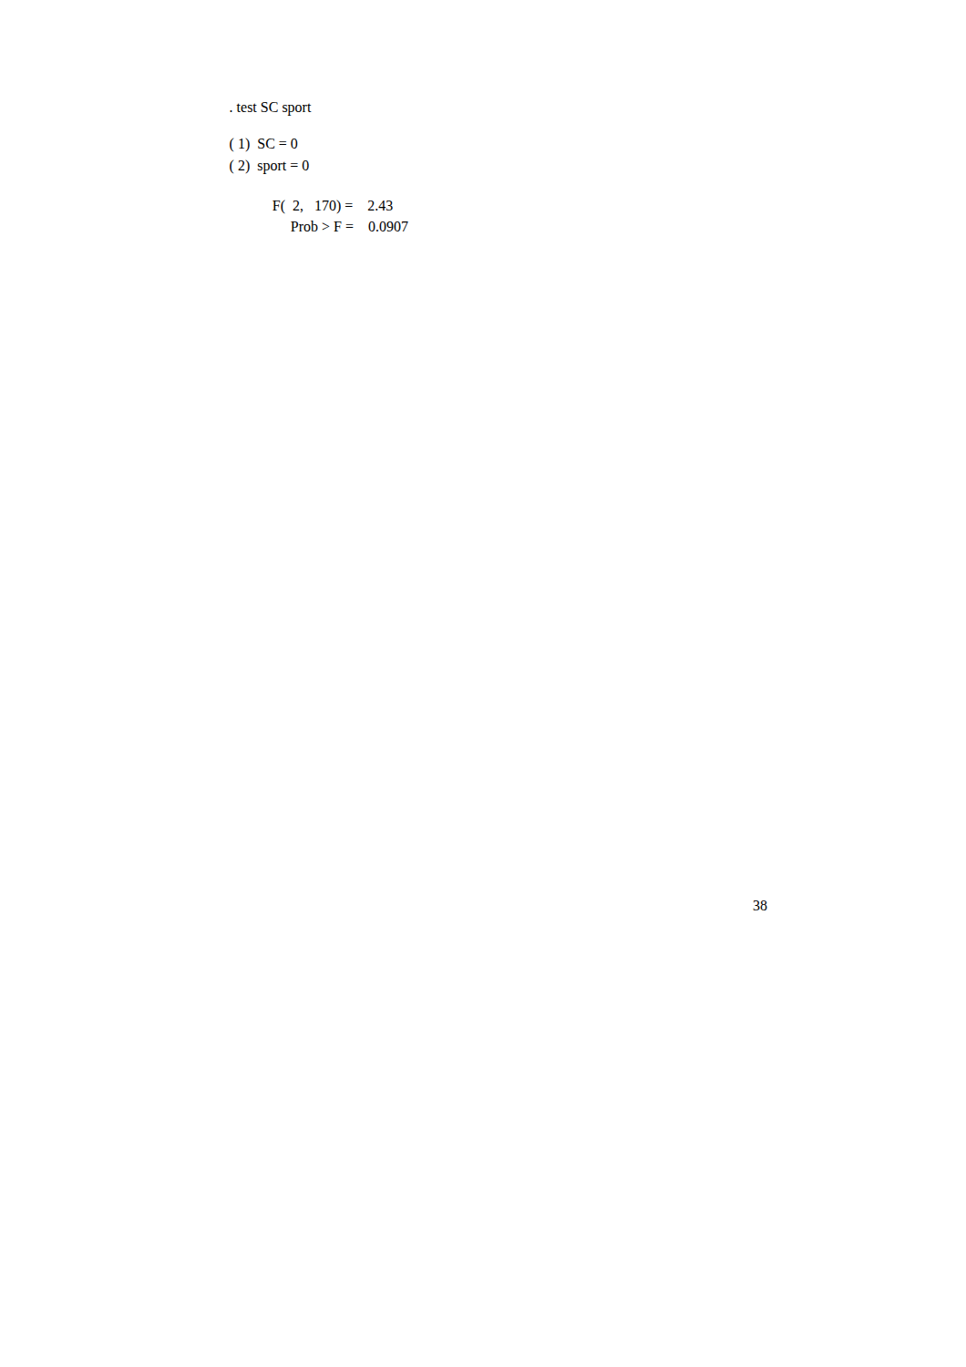. test SC sport
( 1) SC = 0
( 2) sport = 0
F( 2, 170) = 2.43
Prob > F = 0.0907
38